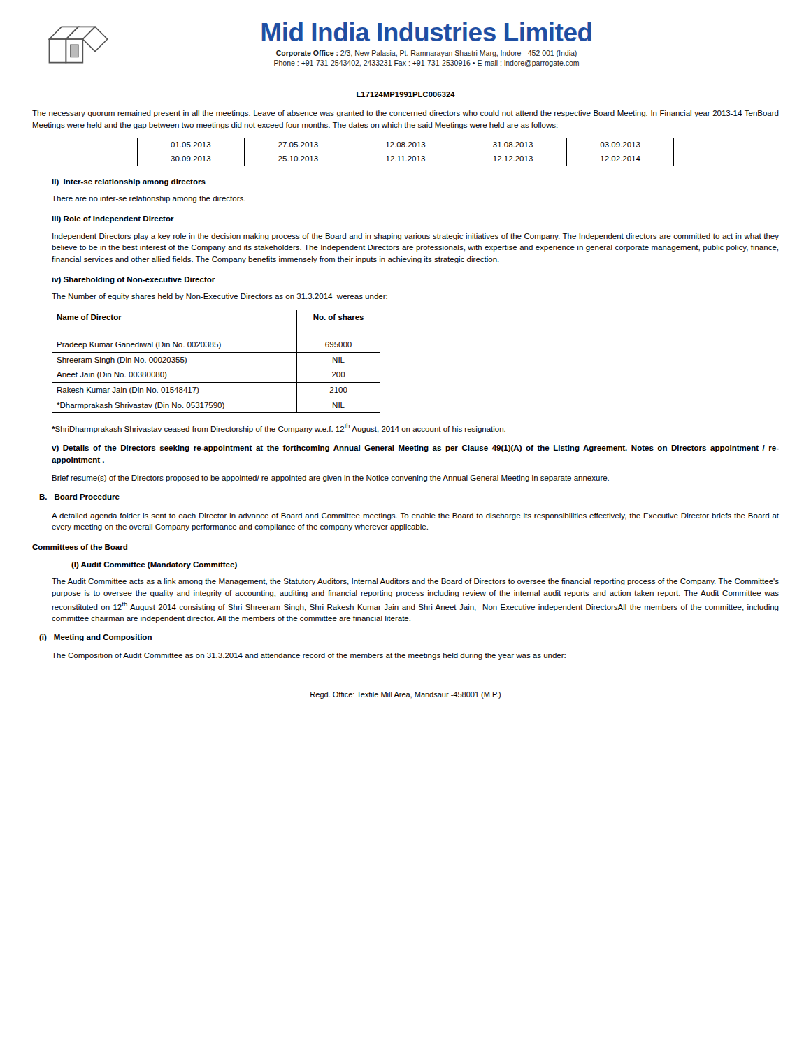Mid India Industries Limited
Corporate Office : 2/3, New Palasia, Pt. Ramnarayan Shastri Marg, Indore - 452 001 (India)
Phone : +91-731-2543402, 2433231 Fax : +91-731-2530916 • E-mail : indore@parrogate.com
L17124MP1991PLC006324
The necessary quorum remained present in all the meetings. Leave of absence was granted to the concerned directors who could not attend the respective Board Meeting. In Financial year 2013-14 TenBoard Meetings were held and the gap between two meetings did not exceed four months. The dates on which the said Meetings were held are as follows:
| 01.05.2013 | 27.05.2013 | 12.08.2013 | 31.08.2013 | 03.09.2013 |
| 30.09.2013 | 25.10.2013 | 12.11.2013 | 12.12.2013 | 12.02.2014 |
ii) Inter-se relationship among directors
There are no inter-se relationship among the directors.
iii) Role of Independent Director
Independent Directors play a key role in the decision making process of the Board and in shaping various strategic initiatives of the Company. The Independent directors are committed to act in what they believe to be in the best interest of the Company and its stakeholders. The Independent Directors are professionals, with expertise and experience in general corporate management, public policy, finance, financial services and other allied fields. The Company benefits immensely from their inputs in achieving its strategic direction.
iv) Shareholding of Non-executive Director
The Number of equity shares held by Non-Executive Directors as on 31.3.2014 wereas under:
| Name of Director | No. of shares |
| Pradeep Kumar Ganediwal (Din No. 0020385) | 695000 |
| Shreeram Singh (Din No. 00020355) | NIL |
| Aneet Jain (Din No. 00380080) | 200 |
| Rakesh Kumar Jain (Din No. 01548417) | 2100 |
| *Dharmprakash Shrivastav (Din No. 05317590) | NIL |
*ShriDharmprakash Shrivastav ceased from Directorship of the Company w.e.f. 12th August, 2014 on account of his resignation.
v) Details of the Directors seeking re-appointment at the forthcoming Annual General Meeting as per Clause 49(1)(A) of the Listing Agreement. Notes on Directors appointment / re-appointment .
Brief resume(s) of the Directors proposed to be appointed/ re-appointed are given in the Notice convening the Annual General Meeting in separate annexure.
B.
Board Procedure
A detailed agenda folder is sent to each Director in advance of Board and Committee meetings. To enable the Board to discharge its responsibilities effectively, the Executive Director briefs the Board at every meeting on the overall Company performance and compliance of the company wherever applicable.
Committees of the Board
(I) Audit Committee (Mandatory Committee)
The Audit Committee acts as a link among the Management, the Statutory Auditors, Internal Auditors and the Board of Directors to oversee the financial reporting process of the Company. The Committee's purpose is to oversee the quality and integrity of accounting, auditing and financial reporting process including review of the internal audit reports and action taken report. The Audit Committee was reconstituted on 12th August 2014 consisting of Shri Shreeram Singh, Shri Rakesh Kumar Jain and Shri Aneet Jain, Non Executive independent DirectorsAll the members of the committee, including committee chairman are independent director. All the members of the committee are financial literate.
(i)
Meeting and Composition
The Composition of Audit Committee as on 31.3.2014 and attendance record of the members at the meetings held during the year was as under:
Regd. Office: Textile Mill Area, Mandsaur -458001 (M.P.)